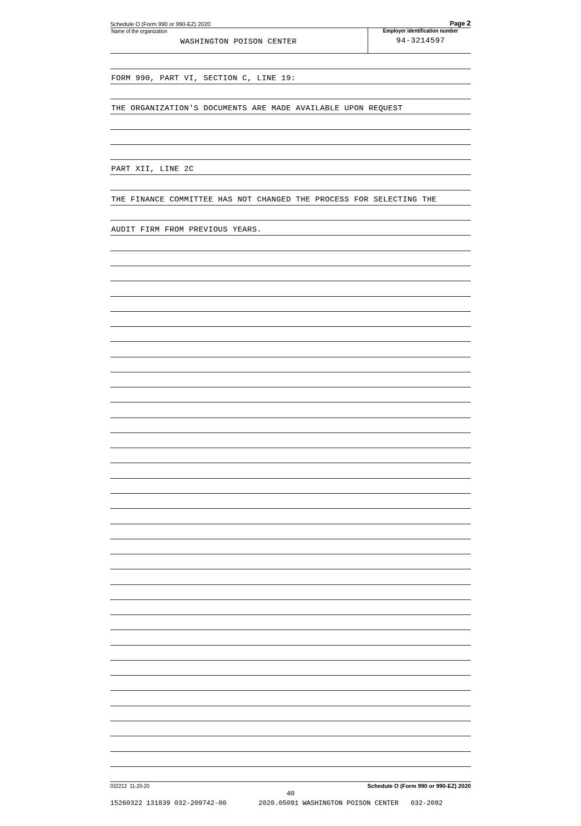Schedule O (Form 990 or 990-EZ) 2020
Page 2
Name of the organization
WASHINGTON POISON CENTER
Employer identification number
94-3214597
FORM 990, PART VI, SECTION C, LINE 19:
THE ORGANIZATION'S DOCUMENTS ARE MADE AVAILABLE UPON REQUEST
PART XII, LINE 2C
THE FINANCE COMMITTEE HAS NOT CHANGED THE PROCESS FOR SELECTING THE
AUDIT FIRM FROM PREVIOUS YEARS.
032212 11-20-20
Schedule O (Form 990 or 990-EZ) 2020
40
15260322 131839 032-209742-00 2020.05091 WASHINGTON POISON CENTER 032-2092